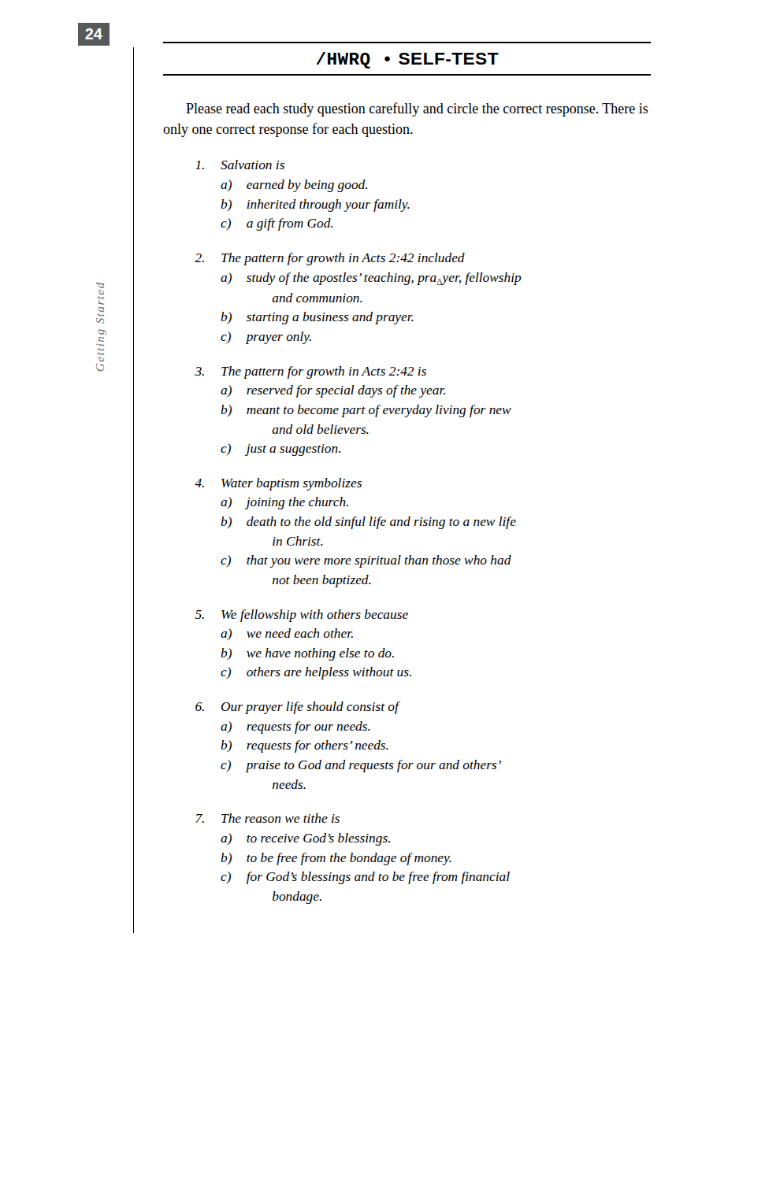24
Getting Started
/HWRQ • SELF-TEST
Please read each study question carefully and circle the correct response. There is only one correct response for each question.
Salvation is
earned by being good.
inherited through your family.
a gift from God.
The pattern for growth in Acts 2:42 included
study of the apostles’ teaching, pra∆yer, fellowship and communion.
starting a business and prayer.
prayer only.
The pattern for growth in Acts 2:42 is
reserved for special days of the year.
meant to become part of everyday living for new and old believers.
just a suggestion.
Water baptism symbolizes
joining the church.
death to the old sinful life and rising to a new life in Christ.
that you were more spiritual than those who had not been baptized.
We fellowship with others because
we need each other.
we have nothing else to do.
others are helpless without us.
Our prayer life should consist of
requests for our needs.
requests for others’ needs.
praise to God and requests for our and others’ needs.
The reason we tithe is
to receive God’s blessings.
to be free from the bondage of money.
for God’s blessings and to be free from financial bondage.